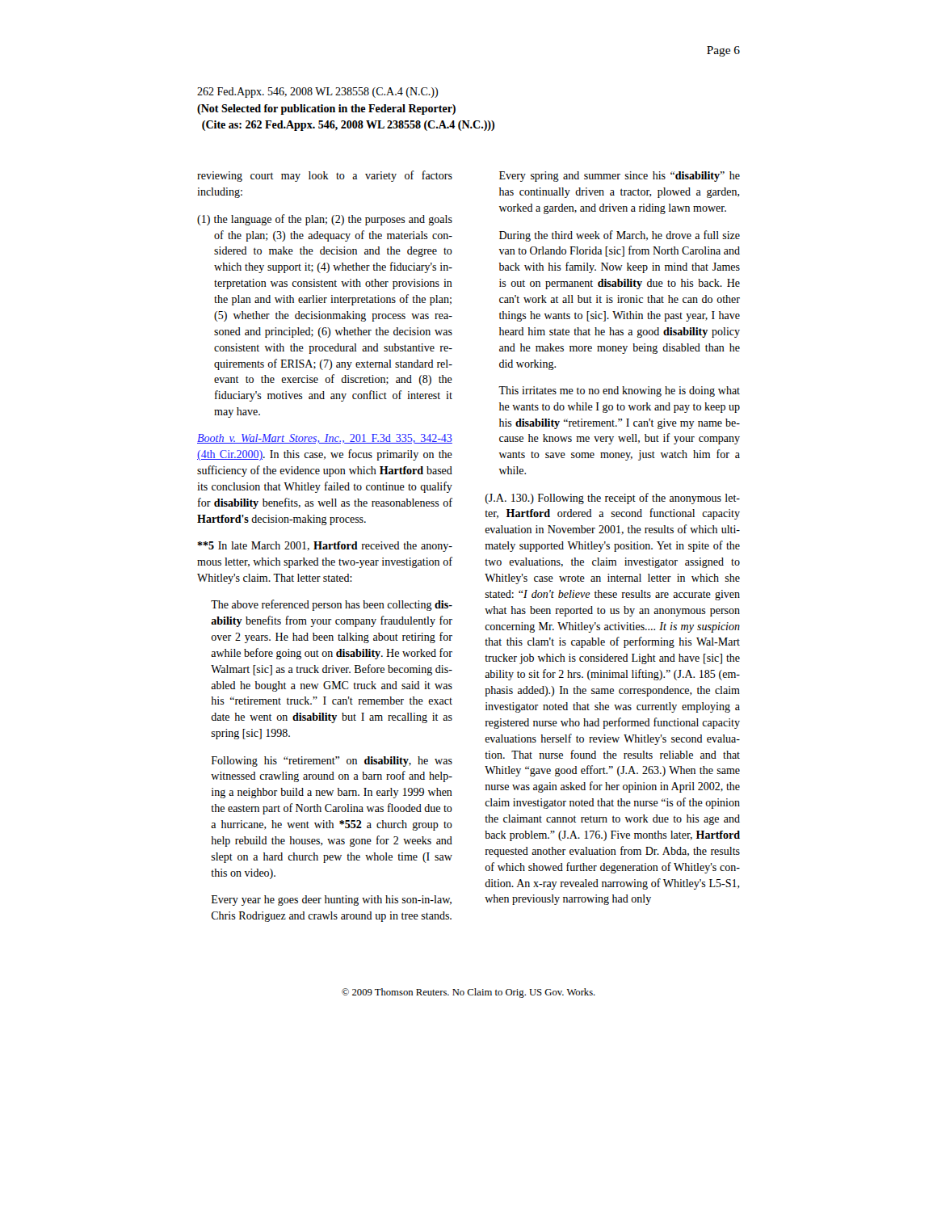Page 6
262 Fed.Appx. 546, 2008 WL 238558 (C.A.4 (N.C.))
(Not Selected for publication in the Federal Reporter)
(Cite as: 262 Fed.Appx. 546, 2008 WL 238558 (C.A.4 (N.C.)))
reviewing court may look to a variety of factors including:
(1) the language of the plan; (2) the purposes and goals of the plan; (3) the adequacy of the materials considered to make the decision and the degree to which they support it; (4) whether the fiduciary's interpretation was consistent with other provisions in the plan and with earlier interpretations of the plan; (5) whether the decisionmaking process was reasoned and principled; (6) whether the decision was consistent with the procedural and substantive requirements of ERISA; (7) any external standard relevant to the exercise of discretion; and (8) the fiduciary's motives and any conflict of interest it may have.
Booth v. Wal-Mart Stores, Inc., 201 F.3d 335, 342-43 (4th Cir.2000). In this case, we focus primarily on the sufficiency of the evidence upon which Hartford based its conclusion that Whitley failed to continue to qualify for disability benefits, as well as the reasonableness of Hartford's decision-making process.
**5 In late March 2001, Hartford received the anonymous letter, which sparked the two-year investigation of Whitley's claim. That letter stated:
The above referenced person has been collecting disability benefits from your company fraudulently for over 2 years. He had been talking about retiring for awhile before going out on disability. He worked for Walmart [sic] as a truck driver. Before becoming disabled he bought a new GMC truck and said it was his “retirement truck.” I can't remember the exact date he went on disability but I am recalling it as spring [sic] 1998.
Following his “retirement” on disability, he was witnessed crawling around on a barn roof and helping a neighbor build a new barn. In early 1999 when the eastern part of North Carolina was flooded due to a hurricane, he went with *552 a church group to help rebuild the houses, was gone for 2 weeks and slept on a hard church pew the whole time (I saw this on video).
Every year he goes deer hunting with his son-in-law, Chris Rodriguez and crawls around up in tree stands. Every spring and summer since his “disability” he has continually driven a tractor, plowed a garden, worked a garden, and driven a riding lawn mower.
During the third week of March, he drove a full size van to Orlando Florida [sic] from North Carolina and back with his family. Now keep in mind that James is out on permanent disability due to his back. He can't work at all but it is ironic that he can do other things he wants to [sic]. Within the past year, I have heard him state that he has a good disability policy and he makes more money being disabled than he did working.
This irritates me to no end knowing he is doing what he wants to do while I go to work and pay to keep up his disability “retirement.” I can't give my name because he knows me very well, but if your company wants to save some money, just watch him for a while.
(J.A. 130.) Following the receipt of the anonymous letter, Hartford ordered a second functional capacity evaluation in November 2001, the results of which ultimately supported Whitley's position. Yet in spite of the two evaluations, the claim investigator assigned to Whitley's case wrote an internal letter in which she stated: “I don't believe these results are accurate given what has been reported to us by an anonymous person concerning Mr. Whitley's activities.... It is my suspicion that this clam't is capable of performing his Wal-Mart trucker job which is considered Light and have [sic] the ability to sit for 2 hrs. (minimal lifting).” (J.A. 185 (emphasis added).) In the same correspondence, the claim investigator noted that she was currently employing a registered nurse who had performed functional capacity evaluations herself to review Whitley's second evaluation. That nurse found the results reliable and that Whitley “gave good effort.” (J.A. 263.) When the same nurse was again asked for her opinion in April 2002, the claim investigator noted that the nurse “is of the opinion the claimant cannot return to work due to his age and back problem.” (J.A. 176.) Five months later, Hartford requested another evaluation from Dr. Abda, the results of which showed further degeneration of Whitley's condition. An x-ray revealed narrowing of Whitley's L5-S1, when previously narrowing had only
© 2009 Thomson Reuters. No Claim to Orig. US Gov. Works.